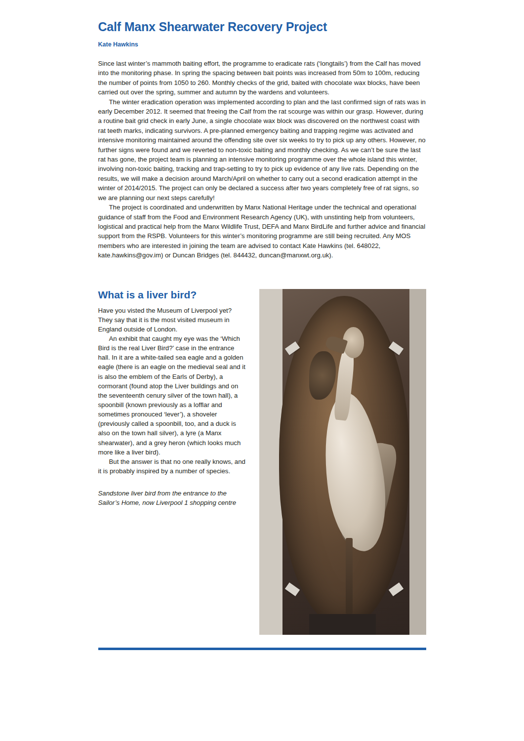Calf Manx Shearwater Recovery Project
Kate Hawkins
Since last winter’s mammoth baiting effort, the programme to eradicate rats (‘longtails’) from the Calf has moved into the monitoring phase. In spring the spacing between bait points was increased from 50m to 100m, reducing the number of points from 1050 to 260. Monthly checks of the grid, baited with chocolate wax blocks, have been carried out over the spring, summer and autumn by the wardens and volunteers.
The winter eradication operation was implemented according to plan and the last confirmed sign of rats was in early December 2012. It seemed that freeing the Calf from the rat scourge was within our grasp. However, during a routine bait grid check in early June, a single chocolate wax block was discovered on the northwest coast with rat teeth marks, indicating survivors. A pre-planned emergency baiting and trapping regime was activated and intensive monitoring maintained around the offending site over six weeks to try to pick up any others. However, no further signs were found and we reverted to non-toxic baiting and monthly checking. As we can’t be sure the last rat has gone, the project team is planning an intensive monitoring programme over the whole island this winter, involving non-toxic baiting, tracking and trap-setting to try to pick up evidence of any live rats. Depending on the results, we will make a decision around March/April on whether to carry out a second eradication attempt in the winter of 2014/2015. The project can only be declared a success after two years completely free of rat signs, so we are planning our next steps carefully!
The project is coordinated and underwritten by Manx National Heritage under the technical and operational guidance of staff from the Food and Environment Research Agency (UK), with unstinting help from volunteers, logistical and practical help from the Manx Wildlife Trust, DEFA and Manx BirdLife and further advice and financial support from the RSPB. Volunteers for this winter’s monitoring programme are still being recruited. Any MOS members who are interested in joining the team are advised to contact Kate Hawkins (tel. 648022, kate.hawkins@gov.im) or Duncan Bridges (tel. 844432, duncan@manxwt.org.uk).
What is a liver bird?
Have you visted the Museum of Liverpool yet? They say that it is the most visited museum in England outside of London.
An exhibit that caught my eye was the ‘Which Bird is the real Liver Bird?’ case in the entrance hall. In it are a white-tailed sea eagle and a golden eagle (there is an eagle on the medieval seal and it is also the emblem of the Earls of Derby), a cormorant (found atop the Liver buildings and on the seventeenth cenury silver of the town hall), a spoonbill (known previously as a lofflar and sometimes pronouced ‘lever’), a shoveler (previously called a spoonbill, too, and a duck is also on the town hall silver), a lyre (a Manx shearwater), and a grey heron (which looks much more like a liver bird).
But the answer is that no one really knows, and it is probably inspired by a number of species.
Sandstone liver bird from the entrance to the Sailor’s Home, now Liverpool 1 shopping centre